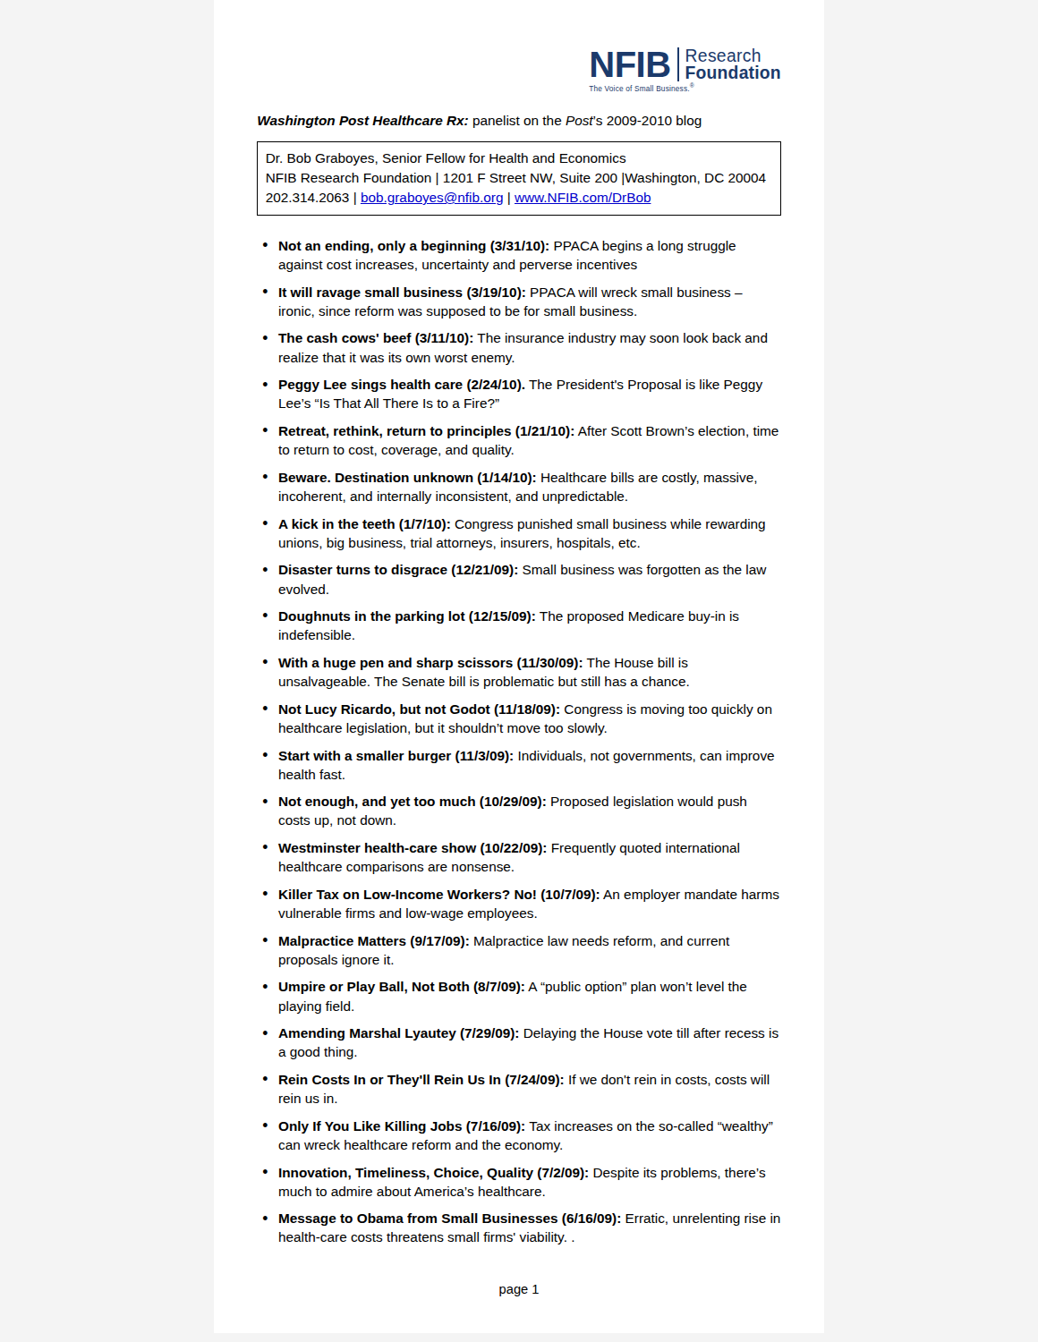NFIB
Research Foundation
The Voice of Small Business.®
Washington Post Healthcare Rx: panelist on the Post’s 2009-2010 blog
Dr. Bob Graboyes, Senior Fellow for Health and Economics
NFIB Research Foundation | 1201 F Street NW, Suite 200 |Washington, DC 20004
202.314.2063 | bob.graboyes@nfib.org | www.NFIB.com/DrBob
Not an ending, only a beginning (3/31/10): PPACA begins a long struggle against cost increases, uncertainty and perverse incentives
It will ravage small business (3/19/10): PPACA will wreck small business – ironic, since reform was supposed to be for small business.
The cash cows' beef (3/11/10): The insurance industry may soon look back and realize that it was its own worst enemy.
Peggy Lee sings health care (2/24/10). The President's Proposal is like Peggy Lee’s “Is That All There Is to a Fire?”
Retreat, rethink, return to principles (1/21/10): After Scott Brown’s election, time to return to cost, coverage, and quality.
Beware. Destination unknown (1/14/10): Healthcare bills are costly, massive, incoherent, and internally inconsistent, and unpredictable.
A kick in the teeth (1/7/10): Congress punished small business while rewarding unions, big business, trial attorneys, insurers, hospitals, etc.
Disaster turns to disgrace (12/21/09): Small business was forgotten as the law evolved.
Doughnuts in the parking lot (12/15/09): The proposed Medicare buy-in is indefensible.
With a huge pen and sharp scissors (11/30/09): The House bill is unsalvageable. The Senate bill is problematic but still has a chance.
Not Lucy Ricardo, but not Godot (11/18/09): Congress is moving too quickly on healthcare legislation, but it shouldn’t move too slowly.
Start with a smaller burger (11/3/09): Individuals, not governments, can improve health fast.
Not enough, and yet too much (10/29/09): Proposed legislation would push costs up, not down.
Westminster health-care show (10/22/09): Frequently quoted international healthcare comparisons are nonsense.
Killer Tax on Low-Income Workers? No! (10/7/09): An employer mandate harms vulnerable firms and low-wage employees.
Malpractice Matters (9/17/09): Malpractice law needs reform, and current proposals ignore it.
Umpire or Play Ball, Not Both (8/7/09): A “public option” plan won’t level the playing field.
Amending Marshal Lyautey (7/29/09): Delaying the House vote till after recess is a good thing.
Rein Costs In or They'll Rein Us In (7/24/09): If we don't rein in costs, costs will rein us in.
Only If You Like Killing Jobs (7/16/09): Tax increases on the so-called “wealthy” can wreck healthcare reform and the economy.
Innovation, Timeliness, Choice, Quality (7/2/09): Despite its problems, there’s much to admire about America’s healthcare.
Message to Obama from Small Businesses (6/16/09): Erratic, unrelenting rise in health-care costs threatens small firms' viability. .
page 1